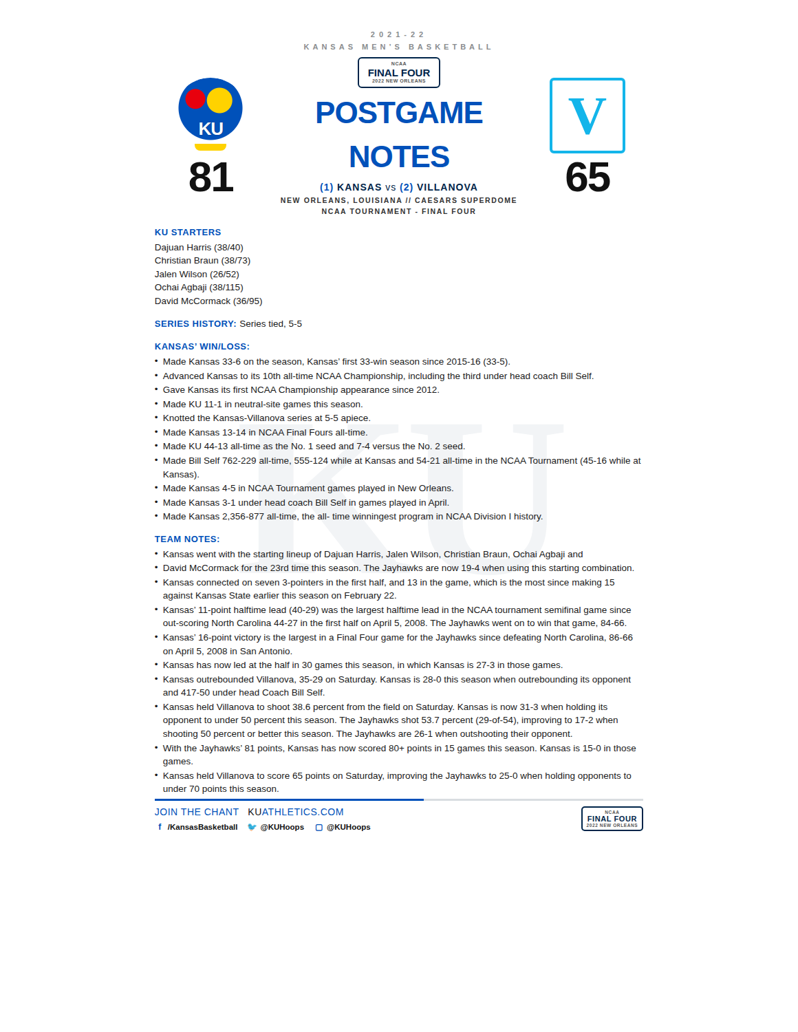KU
2021-22
KANSAS MEN’S BASKETBALL
KU
81
NCAA FINAL FOUR 2022 NEW ORLEANS
Postgame Notes
(1) KANSAS vs (2) VILLANOVA
NEW ORLEANS, LOUISIANA // CAESARS SUPERDOME
NCAA TOURNAMENT - FINAL FOUR
V
65
KU Starters
Dajuan Harris (38/40)
Christian Braun (38/73)
Jalen Wilson (26/52)
Ochai Agbaji (38/115)
David McCormack (36/95)
Series History: Series tied, 5-5
Kansas’ Win/Loss:
Made Kansas 33-6 on the season, Kansas’ first 33-win season since 2015-16 (33-5).
Advanced Kansas to its 10th all-time NCAA Championship, including the third under head coach Bill Self.
Gave Kansas its first NCAA Championship appearance since 2012.
Made KU 11-1 in neutral-site games this season.
Knotted the Kansas-Villanova series at 5-5 apiece.
Made Kansas 13-14 in NCAA Final Fours all-time.
Made KU 44-13 all-time as the No. 1 seed and 7-4 versus the No. 2 seed.
Made Bill Self 762-229 all-time, 555-124 while at Kansas and 54-21 all-time in the NCAA Tournament (45-16 while at Kansas).
Made Kansas 4-5 in NCAA Tournament games played in New Orleans.
Made Kansas 3-1 under head coach Bill Self in games played in April.
Made Kansas 2,356-877 all-time, the all- time winningest program in NCAA Division I history.
Team Notes:
Kansas went with the starting lineup of Dajuan Harris, Jalen Wilson, Christian Braun, Ochai Agbaji and
David McCormack for the 23rd time this season. The Jayhawks are now 19-4 when using this starting combination.
Kansas connected on seven 3-pointers in the first half, and 13 in the game, which is the most since making 15 against Kansas State earlier this season on February 22.
Kansas’ 11-point halftime lead (40-29) was the largest halftime lead in the NCAA tournament semifinal game since out-scoring North Carolina 44-27 in the first half on April 5, 2008. The Jayhawks went on to win that game, 84-66.
Kansas’ 16-point victory is the largest in a Final Four game for the Jayhawks since defeating North Carolina, 86-66 on April 5, 2008 in San Antonio.
Kansas has now led at the half in 30 games this season, in which Kansas is 27-3 in those games.
Kansas outrebounded Villanova, 35-29 on Saturday. Kansas is 28-0 this season when outrebounding its opponent and 417-50 under head Coach Bill Self.
Kansas held Villanova to shoot 38.6 percent from the field on Saturday. Kansas is now 31-3 when holding its opponent to under 50 percent this season. The Jayhawks shot 53.7 percent (29-of-54), improving to 17-2 when shooting 50 percent or better this season. The Jayhawks are 26-1 when outshooting their opponent.
With the Jayhawks’ 81 points, Kansas has now scored 80+ points in 15 games this season. Kansas is 15-0 in those games.
Kansas held Villanova to score 65 points on Saturday, improving the Jayhawks to 25-0 when holding opponents to under 70 points this season.
JOIN THE CHANT KUATHLETICS.COM
f/KansasBasketball 🐦@KUHoops ▢@KUHoops
NCAA FINAL FOUR 2022 NEW ORLEANS